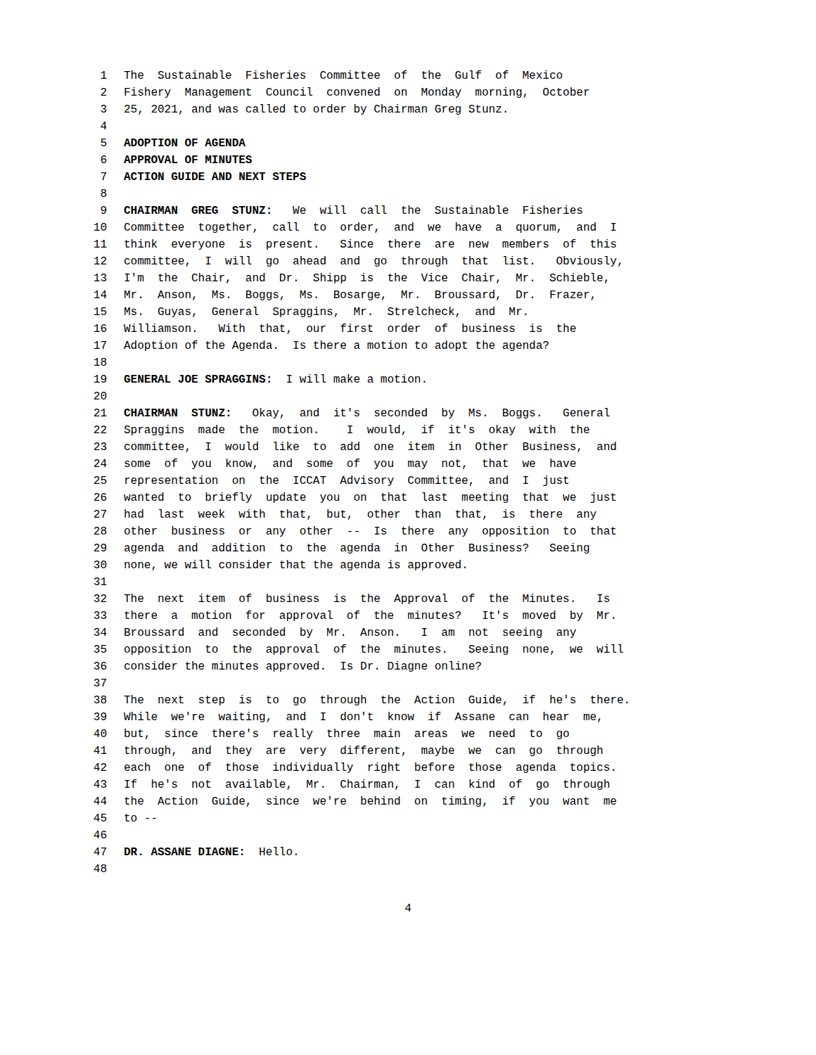1 The Sustainable Fisheries Committee of the Gulf of Mexico
2 Fishery Management Council convened on Monday morning, October
325, 2021, and was called to order by Chairman Greg Stunz.
4
5 ADOPTION OF AGENDA
6 APPROVAL OF MINUTES
7 ACTION GUIDE AND NEXT STEPS
8
9 CHAIRMAN GREG STUNZ: We will call the Sustainable Fisheries
10 Committee together, call to order, and we have a quorum, and I
11 think everyone is present. Since there are new members of this
12 committee, I will go ahead and go through that list. Obviously,
13 I'm the Chair, and Dr. Shipp is the Vice Chair, Mr. Schieble,
14 Mr. Anson, Ms. Boggs, Ms. Bosarge, Mr. Broussard, Dr. Frazer,
15 Ms. Guyas, General Spraggins, Mr. Strelcheck, and Mr.
16 Williamson. With that, our first order of business is the
17 Adoption of the Agenda. Is there a motion to adopt the agenda?
18
19 GENERAL JOE SPRAGGINS: I will make a motion.
20
21 CHAIRMAN STUNZ: Okay, and it's seconded by Ms. Boggs. General
22 Spraggins made the motion. I would, if it's okay with the
23 committee, I would like to add one item in Other Business, and
24 some of you know, and some of you may not, that we have
25 representation on the ICCAT Advisory Committee, and I just
26 wanted to briefly update you on that last meeting that we just
27 had last week with that, but, other than that, is there any
28 other business or any other -- Is there any opposition to that
29 agenda and addition to the agenda in Other Business? Seeing
30 none, we will consider that the agenda is approved.
31
32 The next item of business is the Approval of the Minutes. Is
33 there a motion for approval of the minutes? It's moved by Mr.
34 Broussard and seconded by Mr. Anson. I am not seeing any
35 opposition to the approval of the minutes. Seeing none, we will
36 consider the minutes approved. Is Dr. Diagne online?
37
38 The next step is to go through the Action Guide, if he's there.
39 While we're waiting, and I don't know if Assane can hear me,
40 but, since there's really three main areas we need to go
41 through, and they are very different, maybe we can go through
42 each one of those individually right before those agenda topics.
43 If he's not available, Mr. Chairman, I can kind of go through
44 the Action Guide, since we're behind on timing, if you want me
45 to --
46
47 DR. ASSANE DIAGNE: Hello.
48
4